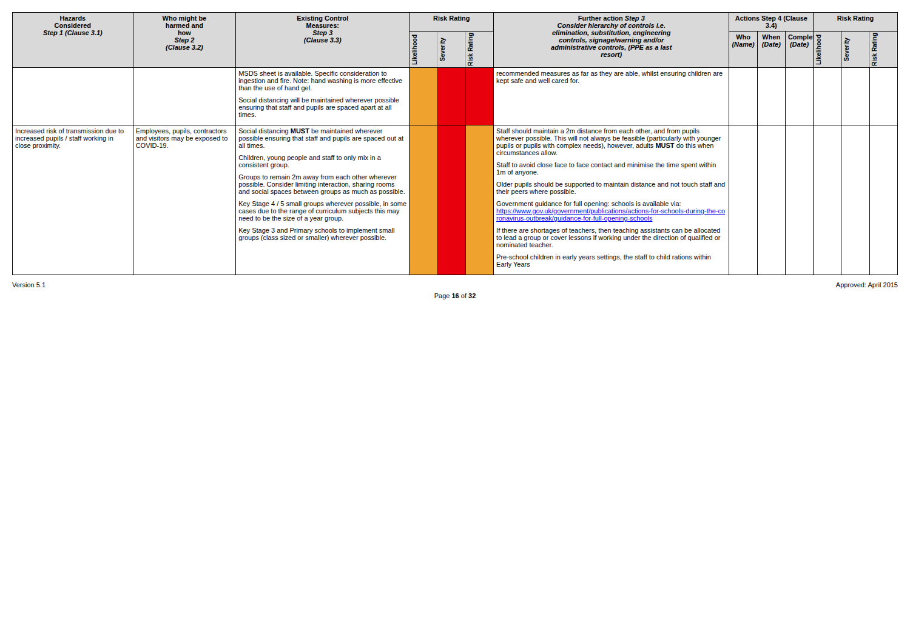| Hazards Considered Step 1 (Clause 3.1) | Who might be harmed and how Step 2 (Clause 3.2) | Existing Control Measures: Step 3 (Clause 3.3) | Risk Rating | Further action Step 3 Consider hierarchy of controls i.e. elimination, substitution, engineering controls, signage/warning and/or administrative controls, (PPE as a last resort) | Actions Step 4 (Clause 3.4) | Risk Rating |
| --- | --- | --- | --- | --- | --- | --- |
| Likelihood | Severity | Risk Rating | Who (Name) | When (Date) | Complete (Date) | Likelihood | Severity | Risk Rating |
| | | MSDS sheet is available. Specific consideration to ingestion and fire. Note: hand washing is more effective than the use of hand gel. Social distancing will be maintained wherever possible ensuring that staff and pupils are spaced apart at all times. | | | | recommended measures as far as they are able, whilst ensuring children are kept safe and well cared for. | | | | | | |
| Increased risk of transmission due to increased pupils / staff working in close proximity. | Employees, pupils, contractors and visitors may be exposed to COVID-19. | Social distancing MUST be maintained wherever possible ensuring that staff and pupils are spaced out at all times. Children, young people and staff to only mix in a consistent group. Groups to remain 2m away from each other wherever possible. Consider limiting interaction, sharing rooms and social spaces between groups as much as possible. Key Stage 4 / 5 small groups wherever possible, in some cases due to the range of curriculum subjects this may need to be the size of a year group. Key Stage 3 and Primary schools to implement small groups (class sized or smaller) wherever possible. | | | | Staff should maintain a 2m distance from each other, and from pupils wherever possible. This will not always be feasible (particularly with younger pupils or pupils with complex needs), however, adults MUST do this when circumstances allow. Staff to avoid close face to face contact and minimise the time spent within 1m of anyone. Older pupils should be supported to maintain distance and not touch staff and their peers where possible. Government guidance for full opening: schools is available via: https://www.gov.uk/government/publications/actions-for-schools-during-the-coronavirus-outbreak/guidance-for-full-opening-schools If there are shortages of teachers, then teaching assistants can be allocated to lead a group or cover lessons if working under the direction of qualified or nominated teacher. Pre-school children in early years settings, the staff to child rations within Early Years | | | | | | |
Version 5.1 Approved: April 2015
Page 16 of 32